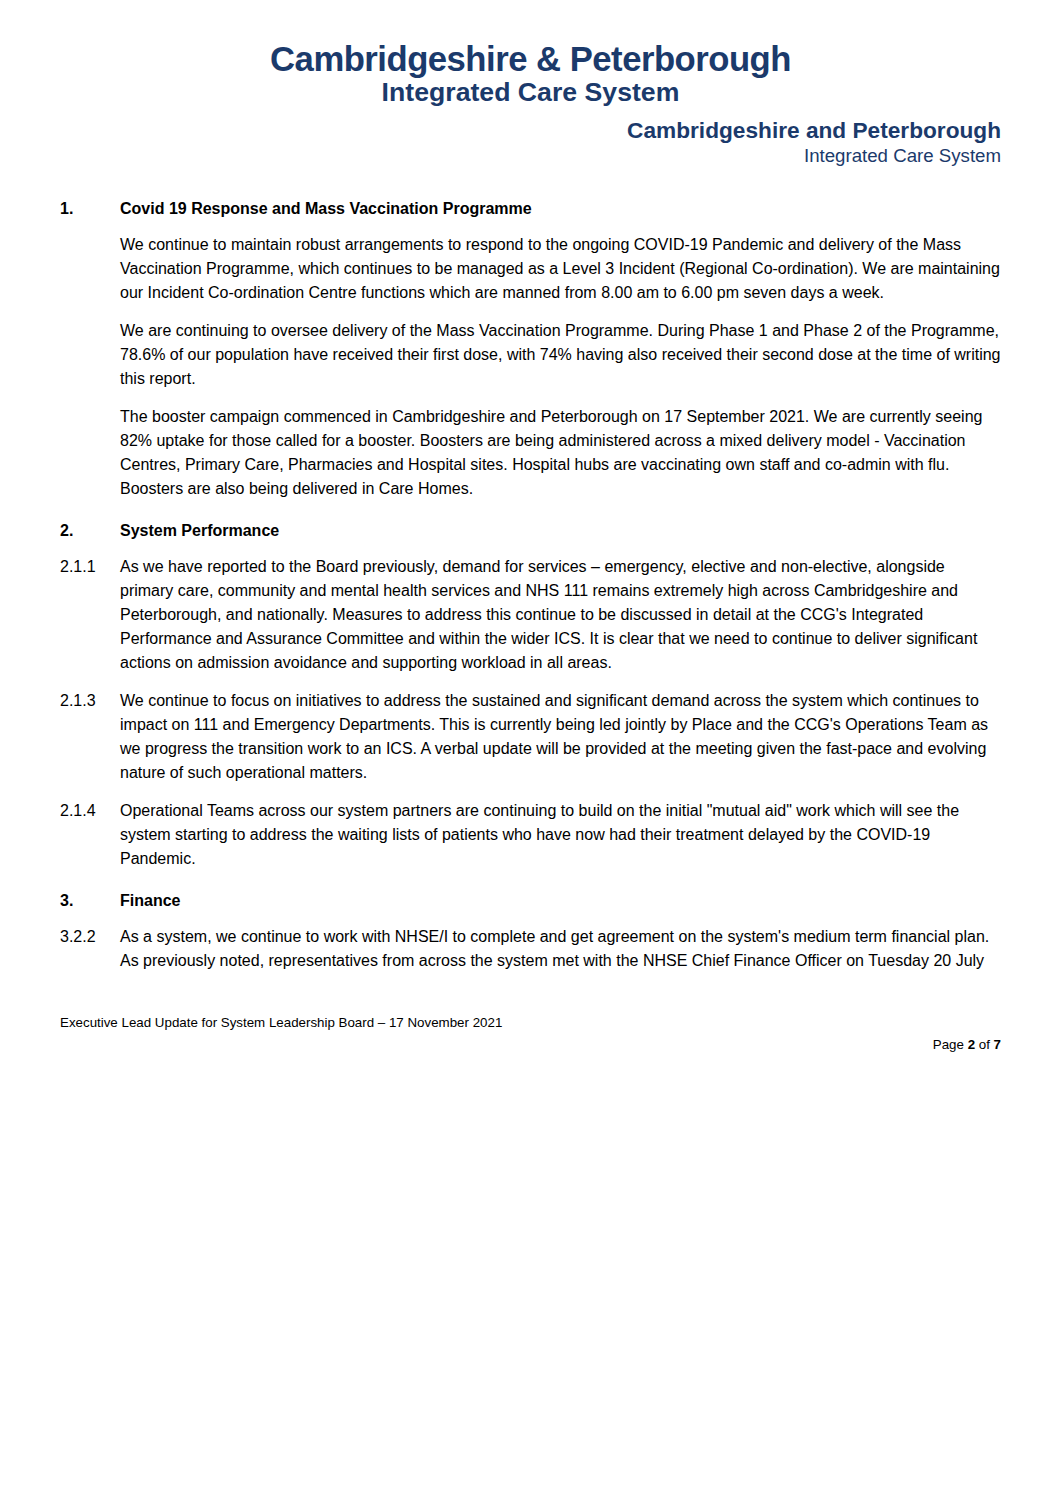Cambridgeshire & Peterborough
Integrated Care System
Cambridgeshire and Peterborough
Integrated Care System
1.
Covid 19 Response and Mass Vaccination Programme
We continue to maintain robust arrangements to respond to the ongoing COVID-19 Pandemic and delivery of the Mass Vaccination Programme, which continues to be managed as a Level 3 Incident (Regional Co-ordination). We are maintaining our Incident Co-ordination Centre functions which are manned from 8.00 am to 6.00 pm seven days a week.
We are continuing to oversee delivery of the Mass Vaccination Programme. During Phase 1 and Phase 2 of the Programme, 78.6% of our population have received their first dose, with 74% having also received their second dose at the time of writing this report.
The booster campaign commenced in Cambridgeshire and Peterborough on 17 September 2021. We are currently seeing 82% uptake for those called for a booster. Boosters are being administered across a mixed delivery model - Vaccination Centres, Primary Care, Pharmacies and Hospital sites. Hospital hubs are vaccinating own staff and co-admin with flu. Boosters are also being delivered in Care Homes.
2.
System Performance
2.1.1
As we have reported to the Board previously, demand for services – emergency, elective and non-elective, alongside primary care, community and mental health services and NHS 111 remains extremely high across Cambridgeshire and Peterborough, and nationally. Measures to address this continue to be discussed in detail at the CCG's Integrated Performance and Assurance Committee and within the wider ICS. It is clear that we need to continue to deliver significant actions on admission avoidance and supporting workload in all areas.
2.1.3
We continue to focus on initiatives to address the sustained and significant demand across the system which continues to impact on 111 and Emergency Departments. This is currently being led jointly by Place and the CCG's Operations Team as we progress the transition work to an ICS. A verbal update will be provided at the meeting given the fast-pace and evolving nature of such operational matters.
2.1.4
Operational Teams across our system partners are continuing to build on the initial "mutual aid" work which will see the system starting to address the waiting lists of patients who have now had their treatment delayed by the COVID-19 Pandemic.
3.
Finance
3.2.2
As a system, we continue to work with NHSE/I to complete and get agreement on the system's medium term financial plan. As previously noted, representatives from across the system met with the NHSE Chief Finance Officer on Tuesday 20 July
Executive Lead Update for System Leadership Board – 17 November 2021
Page 2 of 7